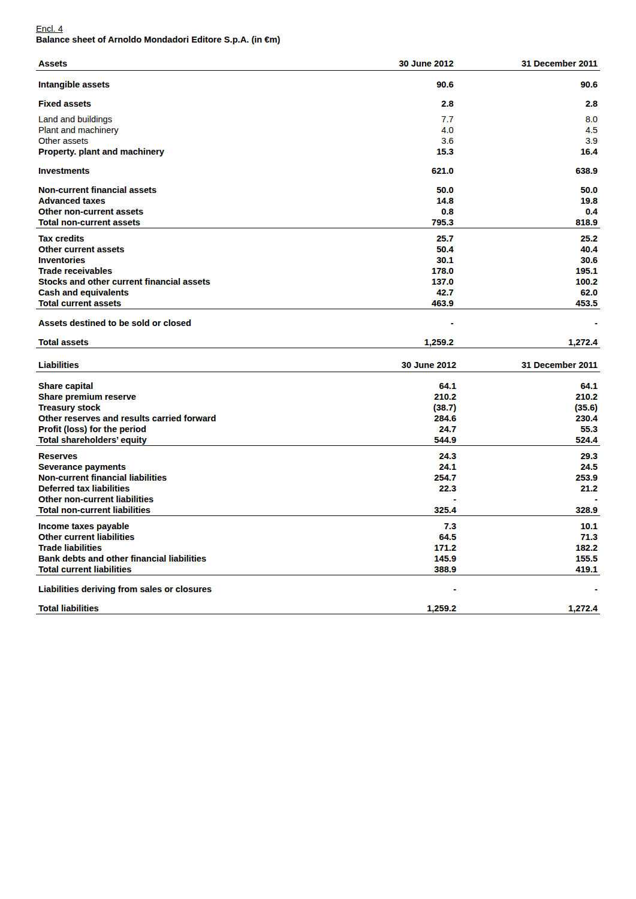Encl. 4
Balance sheet of Arnoldo Mondadori Editore S.p.A. (in €m)
| Assets | 30 June 2012 | 31 December 2011 |
| --- | --- | --- |
| Intangible assets | 90.6 | 90.6 |
| Fixed assets | 2.8 | 2.8 |
| Land and buildings | 7.7 | 8.0 |
| Plant and machinery | 4.0 | 4.5 |
| Other assets | 3.6 | 3.9 |
| Property. plant and machinery | 15.3 | 16.4 |
| Investments | 621.0 | 638.9 |
| Non-current financial assets | 50.0 | 50.0 |
| Advanced taxes | 14.8 | 19.8 |
| Other non-current assets | 0.8 | 0.4 |
| Total non-current assets | 795.3 | 818.9 |
| Tax credits | 25.7 | 25.2 |
| Other current assets | 50.4 | 40.4 |
| Inventories | 30.1 | 30.6 |
| Trade receivables | 178.0 | 195.1 |
| Stocks and other current financial assets | 137.0 | 100.2 |
| Cash and equivalents | 42.7 | 62.0 |
| Total current assets | 463.9 | 453.5 |
| Assets destined to be sold or closed | - | - |
| Total assets | 1,259.2 | 1,272.4 |
| Liabilities | 30 June 2012 | 31 December 2011 |
| --- | --- | --- |
| Share capital | 64.1 | 64.1 |
| Share premium reserve | 210.2 | 210.2 |
| Treasury stock | (38.7) | (35.6) |
| Other reserves and results carried forward | 284.6 | 230.4 |
| Profit (loss) for the period | 24.7 | 55.3 |
| Total shareholders’ equity | 544.9 | 524.4 |
| Reserves | 24.3 | 29.3 |
| Severance payments | 24.1 | 24.5 |
| Non-current financial liabilities | 254.7 | 253.9 |
| Deferred tax liabilities | 22.3 | 21.2 |
| Other non-current liabilities | - | - |
| Total non-current liabilities | 325.4 | 328.9 |
| Income taxes payable | 7.3 | 10.1 |
| Other current liabilities | 64.5 | 71.3 |
| Trade liabilities | 171.2 | 182.2 |
| Bank debts and other financial liabilities | 145.9 | 155.5 |
| Total current liabilities | 388.9 | 419.1 |
| Liabilities deriving from sales or closures | - | - |
| Total liabilities | 1,259.2 | 1,272.4 |